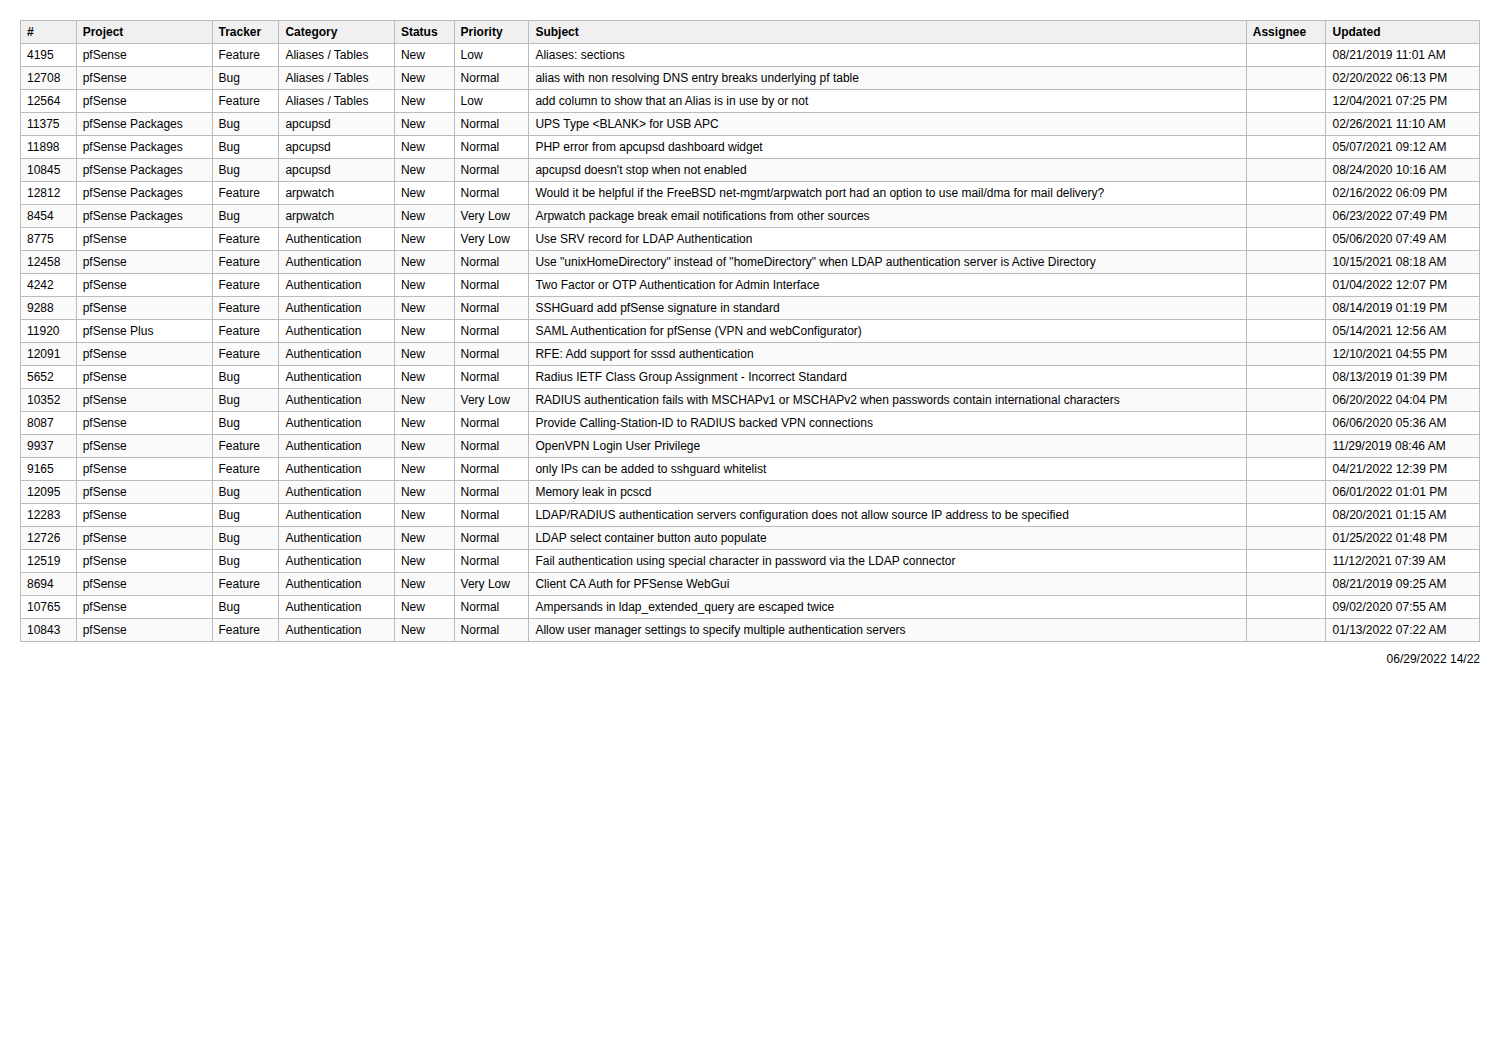| # | Project | Tracker | Category | Status | Priority | Subject | Assignee | Updated |
| --- | --- | --- | --- | --- | --- | --- | --- | --- |
| 4195 | pfSense | Feature | Aliases / Tables | New | Low | Aliases: sections | | 08/21/2019 11:01 AM |
| 12708 | pfSense | Bug | Aliases / Tables | New | Normal | alias with non resolving DNS entry breaks underlying pf table | | 02/20/2022 06:13 PM |
| 12564 | pfSense | Feature | Aliases / Tables | New | Low | add column to show that an Alias is in use by or not | | 12/04/2021 07:25 PM |
| 11375 | pfSense Packages | Bug | apcupsd | New | Normal | UPS Type <BLANK> for USB APC | | 02/26/2021 11:10 AM |
| 11898 | pfSense Packages | Bug | apcupsd | New | Normal | PHP error from apcupsd dashboard widget | | 05/07/2021 09:12 AM |
| 10845 | pfSense Packages | Bug | apcupsd | New | Normal | apcupsd doesn't stop when not enabled | | 08/24/2020 10:16 AM |
| 12812 | pfSense Packages | Feature | arpwatch | New | Normal | Would it be helpful if the FreeBSD net-mgmt/arpwatch port had an option to use mail/dma for mail delivery? | | 02/16/2022 06:09 PM |
| 8454 | pfSense Packages | Bug | arpwatch | New | Very Low | Arpwatch package break email notifications from other sources | | 06/23/2022 07:49 PM |
| 8775 | pfSense | Feature | Authentication | New | Very Low | Use SRV record for LDAP Authentication | | 05/06/2020 07:49 AM |
| 12458 | pfSense | Feature | Authentication | New | Normal | Use "unixHomeDirectory" instead of "homeDirectory" when LDAP authentication server is Active Directory | | 10/15/2021 08:18 AM |
| 4242 | pfSense | Feature | Authentication | New | Normal | Two Factor or OTP Authentication for Admin Interface | | 01/04/2022 12:07 PM |
| 9288 | pfSense | Feature | Authentication | New | Normal | SSHGuard add pfSense signature in standard | | 08/14/2019 01:19 PM |
| 11920 | pfSense Plus | Feature | Authentication | New | Normal | SAML Authentication for pfSense (VPN and webConfigurator) | | 05/14/2021 12:56 AM |
| 12091 | pfSense | Feature | Authentication | New | Normal | RFE: Add support for sssd authentication | | 12/10/2021 04:55 PM |
| 5652 | pfSense | Bug | Authentication | New | Normal | Radius IETF Class Group Assignment - Incorrect Standard | | 08/13/2019 01:39 PM |
| 10352 | pfSense | Bug | Authentication | New | Very Low | RADIUS authentication fails with MSCHAPv1 or MSCHAPv2 when passwords contain international characters | | 06/20/2022 04:04 PM |
| 8087 | pfSense | Bug | Authentication | New | Normal | Provide Calling-Station-ID to RADIUS backed VPN connections | | 06/06/2020 05:36 AM |
| 9937 | pfSense | Feature | Authentication | New | Normal | OpenVPN Login User Privilege | | 11/29/2019 08:46 AM |
| 9165 | pfSense | Feature | Authentication | New | Normal | only IPs can be added to sshguard whitelist | | 04/21/2022 12:39 PM |
| 12095 | pfSense | Bug | Authentication | New | Normal | Memory leak in pcscd | | 06/01/2022 01:01 PM |
| 12283 | pfSense | Bug | Authentication | New | Normal | LDAP/RADIUS authentication servers configuration does not allow source IP address to be specified | | 08/20/2021 01:15 AM |
| 12726 | pfSense | Bug | Authentication | New | Normal | LDAP select container button auto populate | | 01/25/2022 01:48 PM |
| 12519 | pfSense | Bug | Authentication | New | Normal | Fail authentication using special character in password via the LDAP connector | | 11/12/2021 07:39 AM |
| 8694 | pfSense | Feature | Authentication | New | Very Low | Client CA Auth for PFSense WebGui | | 08/21/2019 09:25 AM |
| 10765 | pfSense | Bug | Authentication | New | Normal | Ampersands in ldap_extended_query are escaped twice | | 09/02/2020 07:55 AM |
| 10843 | pfSense | Feature | Authentication | New | Normal | Allow user manager settings to specify multiple authentication servers | | 01/13/2022 07:22 AM |
06/29/2022 14/22